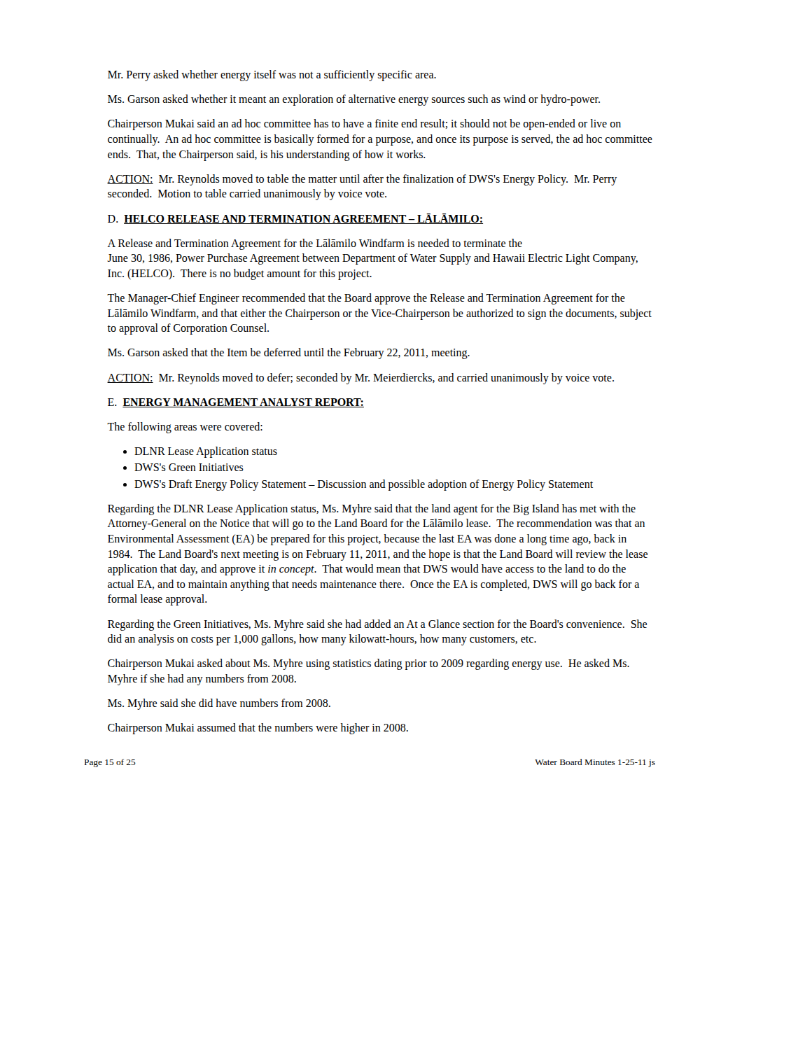Mr. Perry asked whether energy itself was not a sufficiently specific area.
Ms. Garson asked whether it meant an exploration of alternative energy sources such as wind or hydro-power.
Chairperson Mukai said an ad hoc committee has to have a finite end result; it should not be open-ended or live on continually. An ad hoc committee is basically formed for a purpose, and once its purpose is served, the ad hoc committee ends. That, the Chairperson said, is his understanding of how it works.
ACTION: Mr. Reynolds moved to table the matter until after the finalization of DWS's Energy Policy. Mr. Perry seconded. Motion to table carried unanimously by voice vote.
D. HELCO RELEASE AND TERMINATION AGREEMENT – LĀLĀMILO:
A Release and Termination Agreement for the Lālāmilo Windfarm is needed to terminate the
June 30, 1986, Power Purchase Agreement between Department of Water Supply and Hawaii Electric Light Company, Inc. (HELCO). There is no budget amount for this project.
The Manager-Chief Engineer recommended that the Board approve the Release and Termination Agreement for the Lālāmilo Windfarm, and that either the Chairperson or the Vice-Chairperson be authorized to sign the documents, subject to approval of Corporation Counsel.
Ms. Garson asked that the Item be deferred until the February 22, 2011, meeting.
ACTION: Mr. Reynolds moved to defer; seconded by Mr. Meierdiercks, and carried unanimously by voice vote.
E. ENERGY MANAGEMENT ANALYST REPORT:
The following areas were covered:
DLNR Lease Application status
DWS's Green Initiatives
DWS's Draft Energy Policy Statement – Discussion and possible adoption of Energy Policy Statement
Regarding the DLNR Lease Application status, Ms. Myhre said that the land agent for the Big Island has met with the Attorney-General on the Notice that will go to the Land Board for the Lālāmilo lease. The recommendation was that an Environmental Assessment (EA) be prepared for this project, because the last EA was done a long time ago, back in 1984. The Land Board's next meeting is on February 11, 2011, and the hope is that the Land Board will review the lease application that day, and approve it in concept. That would mean that DWS would have access to the land to do the actual EA, and to maintain anything that needs maintenance there. Once the EA is completed, DWS will go back for a formal lease approval.
Regarding the Green Initiatives, Ms. Myhre said she had added an At a Glance section for the Board's convenience. She did an analysis on costs per 1,000 gallons, how many kilowatt-hours, how many customers, etc.
Chairperson Mukai asked about Ms. Myhre using statistics dating prior to 2009 regarding energy use. He asked Ms. Myhre if she had any numbers from 2008.
Ms. Myhre said she did have numbers from 2008.
Chairperson Mukai assumed that the numbers were higher in 2008.
Page 15 of 25 Water Board Minutes 1-25-11 js